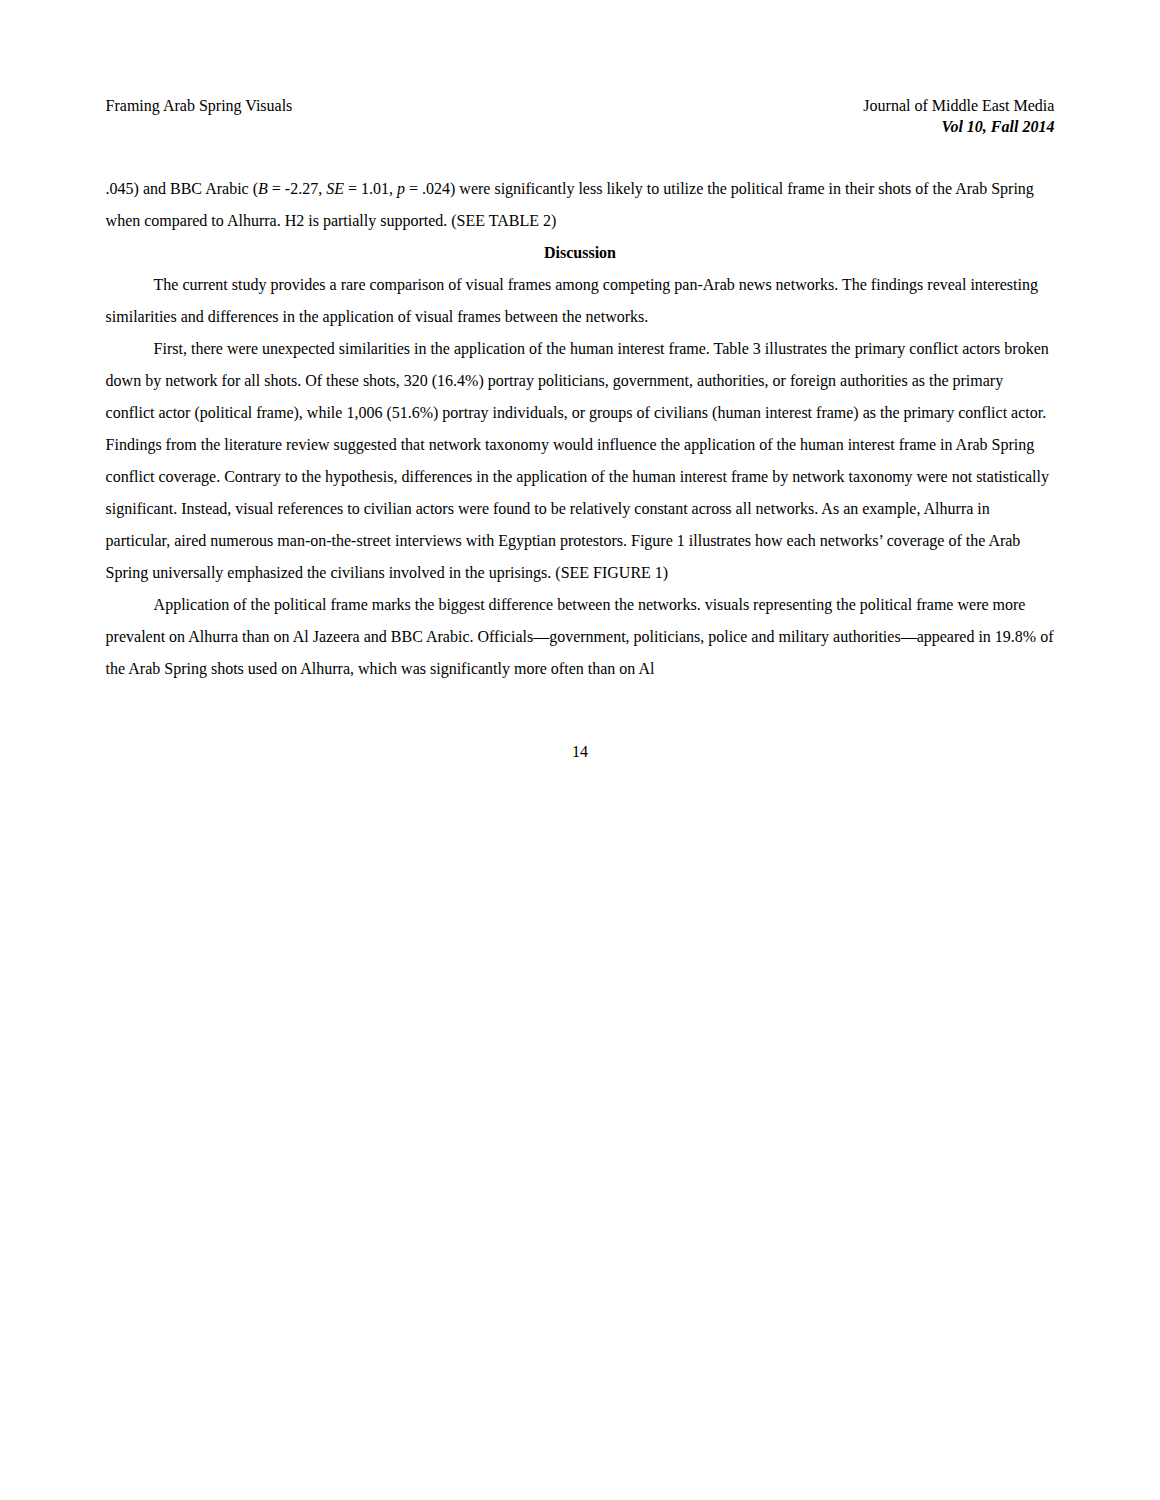Framing Arab Spring Visuals
Journal of Middle East Media
Vol 10, Fall 2014
.045) and BBC Arabic (B = -2.27, SE = 1.01, p = .024) were significantly less likely to utilize the political frame in their shots of the Arab Spring when compared to Alhurra. H2 is partially supported. (SEE TABLE 2)
Discussion
The current study provides a rare comparison of visual frames among competing pan-Arab news networks. The findings reveal interesting similarities and differences in the application of visual frames between the networks.
First, there were unexpected similarities in the application of the human interest frame. Table 3 illustrates the primary conflict actors broken down by network for all shots. Of these shots, 320 (16.4%) portray politicians, government, authorities, or foreign authorities as the primary conflict actor (political frame), while 1,006 (51.6%) portray individuals, or groups of civilians (human interest frame) as the primary conflict actor. Findings from the literature review suggested that network taxonomy would influence the application of the human interest frame in Arab Spring conflict coverage. Contrary to the hypothesis, differences in the application of the human interest frame by network taxonomy were not statistically significant. Instead, visual references to civilian actors were found to be relatively constant across all networks. As an example, Alhurra in particular, aired numerous man-on-the-street interviews with Egyptian protestors. Figure 1 illustrates how each networks’ coverage of the Arab Spring universally emphasized the civilians involved in the uprisings. (SEE FIGURE 1)
Application of the political frame marks the biggest difference between the networks. visuals representing the political frame were more prevalent on Alhurra than on Al Jazeera and BBC Arabic. Officials—government, politicians, police and military authorities—appeared in 19.8% of the Arab Spring shots used on Alhurra, which was significantly more often than on Al
14